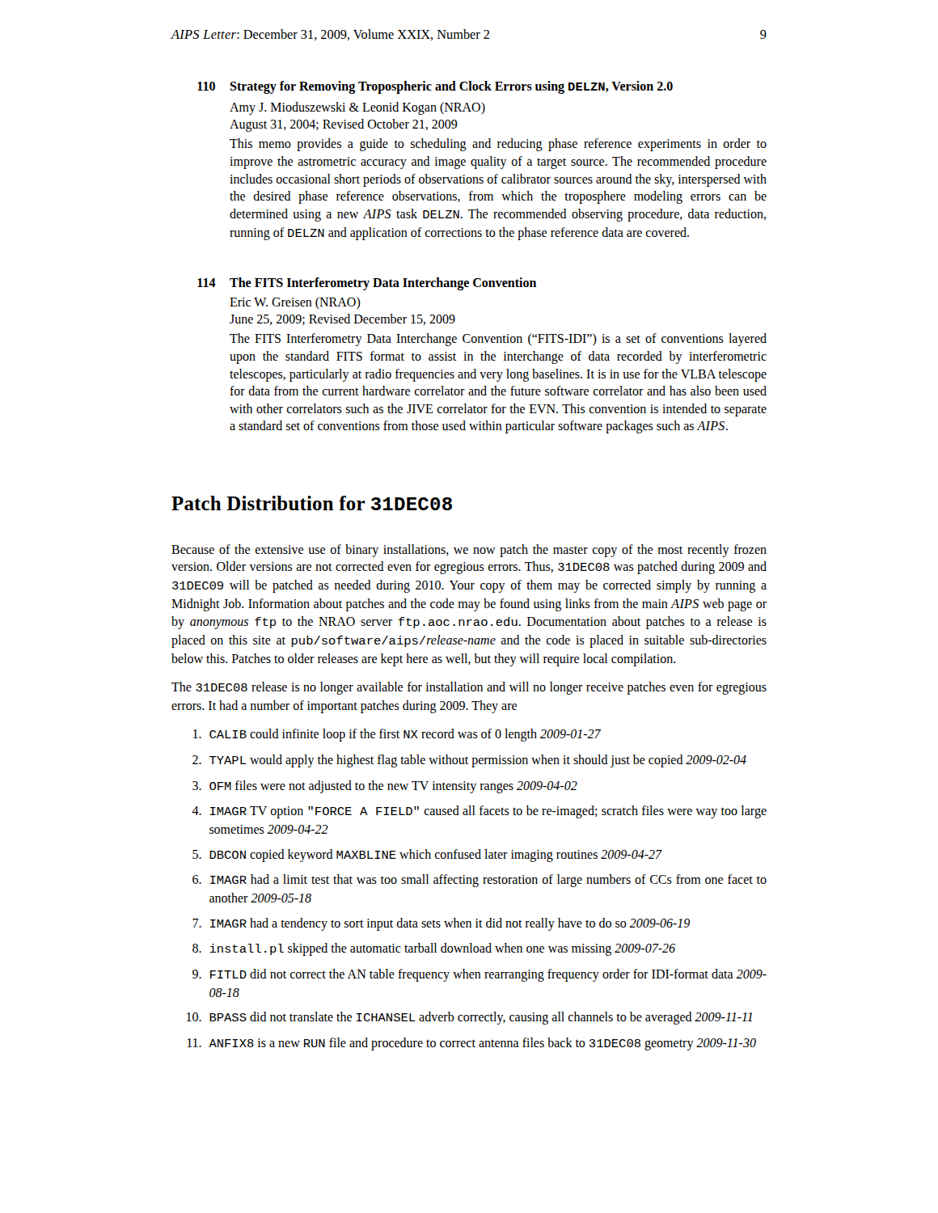AIPS Letter: December 31, 2009, Volume XXIX, Number 2 9
110
Strategy for Removing Tropospheric and Clock Errors using DELZN, Version 2.0 Amy J. Mioduszewski & Leonid Kogan (NRAO) August 31, 2004; Revised October 21, 2009
This memo provides a guide to scheduling and reducing phase reference experiments in order to improve the astrometric accuracy and image quality of a target source. The recommended procedure includes occasional short periods of observations of calibrator sources around the sky, interspersed with the desired phase reference observations, from which the troposphere modeling errors can be determined using a new AIPS task DELZN. The recommended observing procedure, data reduction, running of DELZN and application of corrections to the phase reference data are covered.
114
The FITS Interferometry Data Interchange Convention Eric W. Greisen (NRAO) June 25, 2009; Revised December 15, 2009
The FITS Interferometry Data Interchange Convention (“FITS-IDI”) is a set of conventions layered upon the standard FITS format to assist in the interchange of data recorded by interferometric telescopes, particularly at radio frequencies and very long baselines. It is in use for the VLBA telescope for data from the current hardware correlator and the future software correlator and has also been used with other correlators such as the JIVE correlator for the EVN. This convention is intended to separate a standard set of conventions from those used within particular software packages such as AIPS.
Patch Distribution for 31DEC08
Because of the extensive use of binary installations, we now patch the master copy of the most recently frozen version. Older versions are not corrected even for egregious errors. Thus, 31DEC08 was patched during 2009 and 31DEC09 will be patched as needed during 2010. Your copy of them may be corrected simply by running a Midnight Job. Information about patches and the code may be found using links from the main AIPS web page or by anonymous ftp to the NRAO server ftp.aoc.nrao.edu. Documentation about patches to a release is placed on this site at pub/software/aips/release-name and the code is placed in suitable sub-directories below this. Patches to older releases are kept here as well, but they will require local compilation.
The 31DEC08 release is no longer available for installation and will no longer receive patches even for egregious errors. It had a number of important patches during 2009. They are
CALIB could infinite loop if the first NX record was of 0 length 2009-01-27
TYAPL would apply the highest flag table without permission when it should just be copied 2009-02-04
OFM files were not adjusted to the new TV intensity ranges 2009-04-02
IMAGR TV option "FORCE A FIELD" caused all facets to be re-imaged; scratch files were way too large sometimes 2009-04-22
DBCON copied keyword MAXBLINE which confused later imaging routines 2009-04-27
IMAGR had a limit test that was too small affecting restoration of large numbers of CCs from one facet to another 2009-05-18
IMAGR had a tendency to sort input data sets when it did not really have to do so 2009-06-19
install.pl skipped the automatic tarball download when one was missing 2009-07-26
FITLD did not correct the AN table frequency when rearranging frequency order for IDI-format data 2009-08-18
BPASS did not translate the ICHANSEL adverb correctly, causing all channels to be averaged 2009-11-11
ANFIX8 is a new RUN file and procedure to correct antenna files back to 31DEC08 geometry 2009-11-30